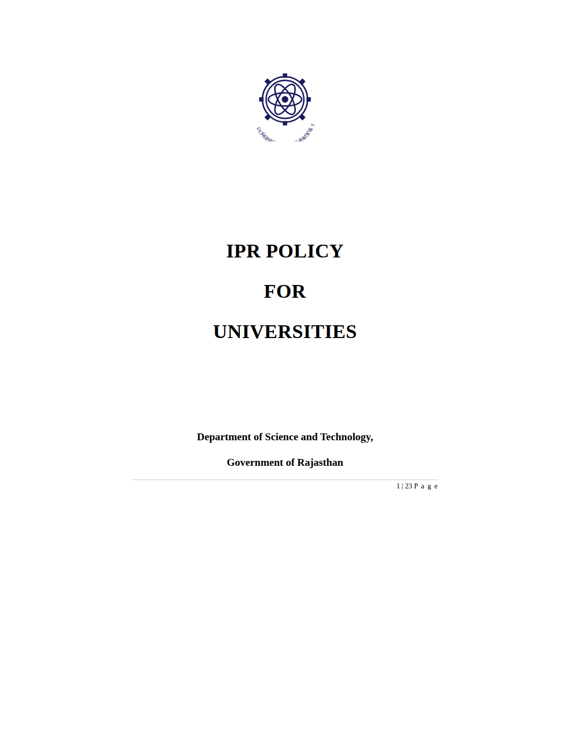IPR POLICY
FOR
UNIVERSITIES
Department of Science and Technology,
Government of Rajasthan
1 | 23 P a g e